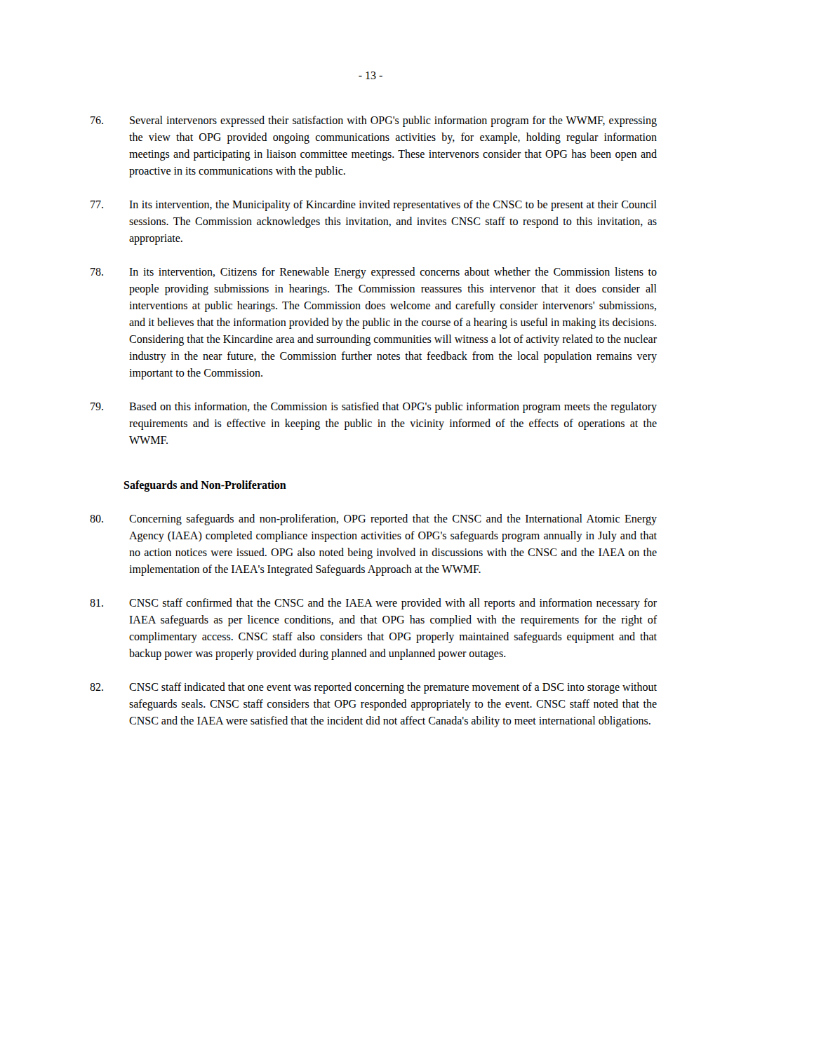- 13 -
76. Several intervenors expressed their satisfaction with OPG's public information program for the WWMF, expressing the view that OPG provided ongoing communications activities by, for example, holding regular information meetings and participating in liaison committee meetings. These intervenors consider that OPG has been open and proactive in its communications with the public.
77. In its intervention, the Municipality of Kincardine invited representatives of the CNSC to be present at their Council sessions. The Commission acknowledges this invitation, and invites CNSC staff to respond to this invitation, as appropriate.
78. In its intervention, Citizens for Renewable Energy expressed concerns about whether the Commission listens to people providing submissions in hearings. The Commission reassures this intervenor that it does consider all interventions at public hearings. The Commission does welcome and carefully consider intervenors' submissions, and it believes that the information provided by the public in the course of a hearing is useful in making its decisions. Considering that the Kincardine area and surrounding communities will witness a lot of activity related to the nuclear industry in the near future, the Commission further notes that feedback from the local population remains very important to the Commission.
79. Based on this information, the Commission is satisfied that OPG's public information program meets the regulatory requirements and is effective in keeping the public in the vicinity informed of the effects of operations at the WWMF.
Safeguards and Non-Proliferation
80. Concerning safeguards and non-proliferation, OPG reported that the CNSC and the International Atomic Energy Agency (IAEA) completed compliance inspection activities of OPG's safeguards program annually in July and that no action notices were issued. OPG also noted being involved in discussions with the CNSC and the IAEA on the implementation of the IAEA's Integrated Safeguards Approach at the WWMF.
81. CNSC staff confirmed that the CNSC and the IAEA were provided with all reports and information necessary for IAEA safeguards as per licence conditions, and that OPG has complied with the requirements for the right of complimentary access. CNSC staff also considers that OPG properly maintained safeguards equipment and that backup power was properly provided during planned and unplanned power outages.
82. CNSC staff indicated that one event was reported concerning the premature movement of a DSC into storage without safeguards seals. CNSC staff considers that OPG responded appropriately to the event. CNSC staff noted that the CNSC and the IAEA were satisfied that the incident did not affect Canada's ability to meet international obligations.